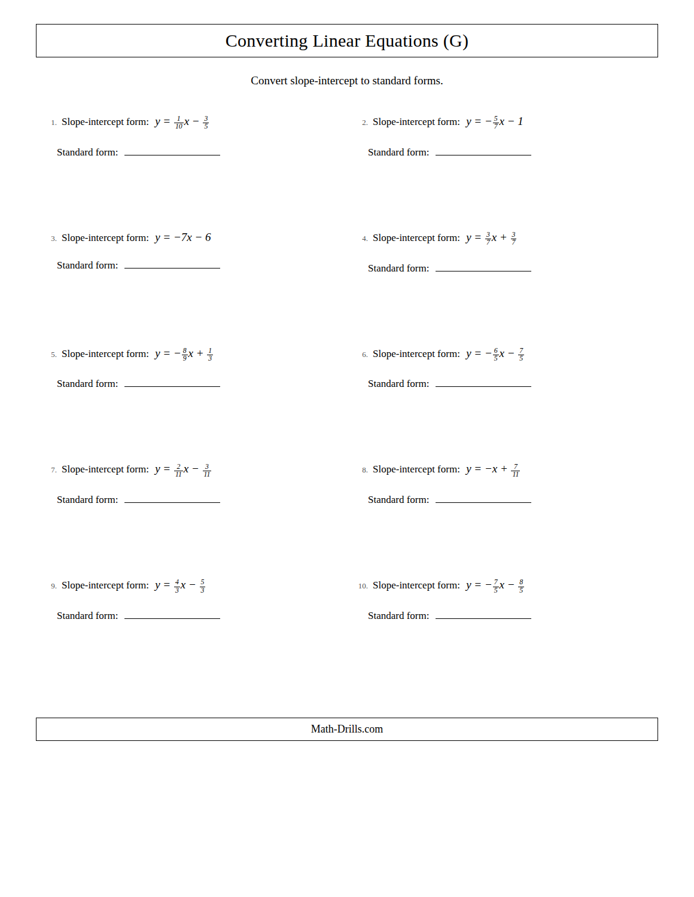Converting Linear Equations (G)
Convert slope-intercept to standard forms.
| 1. Slope-intercept form: y = 1 10 x − 3 5 Standard form: | 2. Slope-intercept form: y = − 5 7 x − 1 Standard form: |
| 3. Slope-intercept form: y = −7x − 6 Standard form: | 4. Slope-intercept form: y = 3 7 x + 3 7 Standard form: |
| 5. Slope-intercept form: y = − 8 9 x + 1 3 Standard form: | 6. Slope-intercept form: y = − 6 5 x − 7 5 Standard form: |
| 7. Slope-intercept form: y = 2 11 x − 3 11 Standard form: | 8. Slope-intercept form: y = −x + 7 11 Standard form: |
| 9. Slope-intercept form: y = 4 3 x − 5 3 Standard form: | 10. Slope-intercept form: y = − 7 5 x − 8 5 Standard form: |
Math-Drills.com